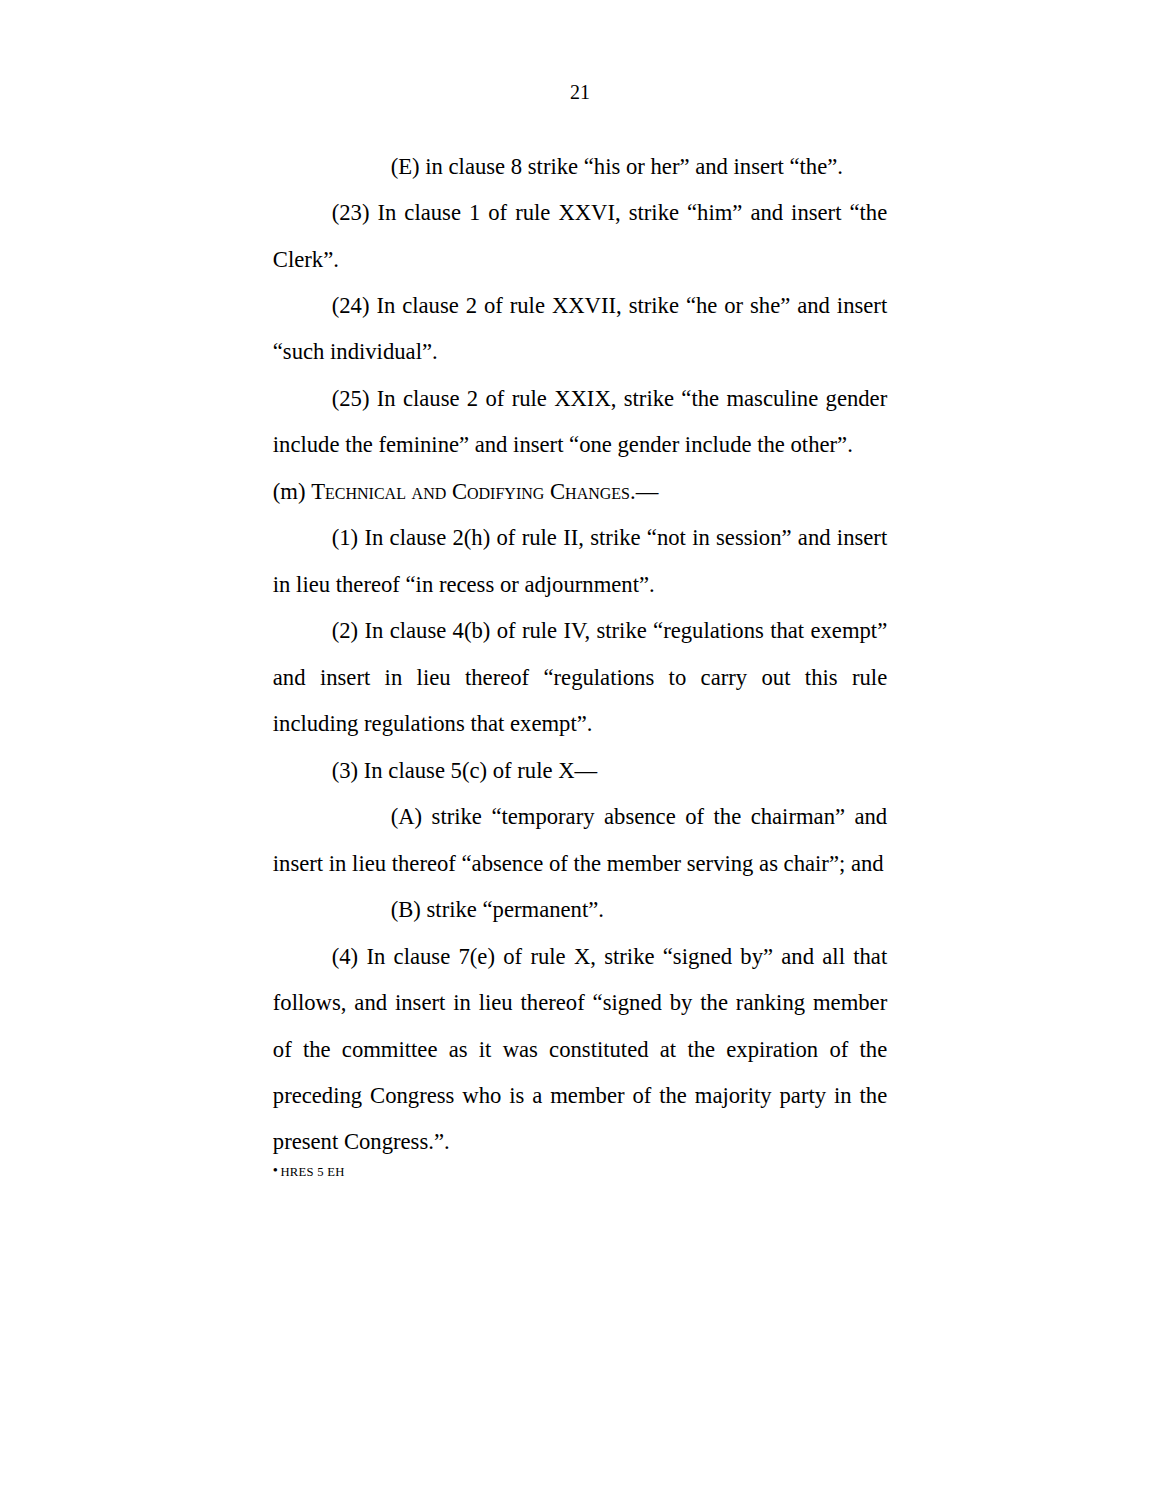21
(E) in clause 8 strike “his or her” and insert “the”.
(23) In clause 1 of rule XXVI, strike “him” and insert “the Clerk”.
(24) In clause 2 of rule XXVII, strike “he or she” and insert “such individual”.
(25) In clause 2 of rule XXIX, strike “the masculine gender include the feminine” and insert “one gender include the other”.
(m) Technical and Codifying Changes.—
(1) In clause 2(h) of rule II, strike “not in session” and insert in lieu thereof “in recess or adjournment”.
(2) In clause 4(b) of rule IV, strike “regulations that exempt” and insert in lieu thereof “regulations to carry out this rule including regulations that exempt”.
(3) In clause 5(c) of rule X—
(A) strike “temporary absence of the chairman” and insert in lieu thereof “absence of the member serving as chair”; and
(B) strike “permanent”.
(4) In clause 7(e) of rule X, strike “signed by” and all that follows, and insert in lieu thereof “signed by the ranking member of the committee as it was constituted at the expiration of the preceding Congress who is a member of the majority party in the present Congress.”.
•HRES 5 EH